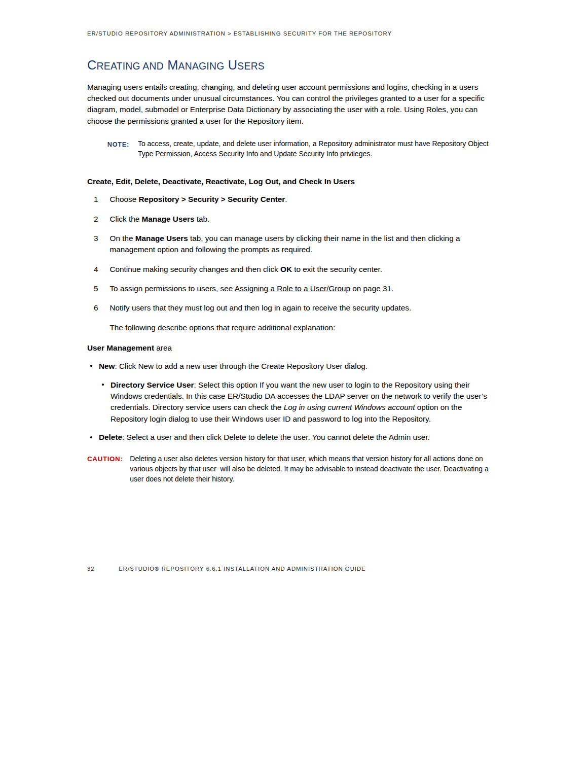ER/Studio Repository Administration > Establishing Security for the Repository
CREATING AND MANAGING USERS
Managing users entails creating, changing, and deleting user account permissions and logins, checking in a users checked out documents under unusual circumstances. You can control the privileges granted to a user for a specific diagram, model, submodel or Enterprise Data Dictionary by associating the user with a role. Using Roles, you can choose the permissions granted a user for the Repository item.
NOTE:
To access, create, update, and delete user information, a Repository administrator must have Repository Object Type Permission, Access Security Info and Update Security Info privileges.
Create, Edit, Delete, Deactivate, Reactivate, Log Out, and Check In Users
Choose Repository > Security > Security Center.
Click the Manage Users tab.
On the Manage Users tab, you can manage users by clicking their name in the list and then clicking a management option and following the prompts as required.
Continue making security changes and then click OK to exit the security center.
To assign permissions to users, see Assigning a Role to a User/Group on page 31.
Notify users that they must log out and then log in again to receive the security updates.
The following describe options that require additional explanation:
User Management area
New: Click New to add a new user through the Create Repository User dialog.
Directory Service User: Select this option If you want the new user to login to the Repository using their Windows credentials. In this case ER/Studio DA accesses the LDAP server on the network to verify the user’s credentials. Directory service users can check the Log in using current Windows account option on the Repository login dialog to use their Windows user ID and password to log into the Repository.
Delete: Select a user and then click Delete to delete the user. You cannot delete the Admin user.
CAUTION:
Deleting a user also deletes version history for that user, which means that version history for all actions done on various objects by that user will also be deleted. It may be advisable to instead deactivate the user. Deactivating a user does not delete their history.
32 ER/Studio® Repository 6.6.1 Installation and Administration Guide